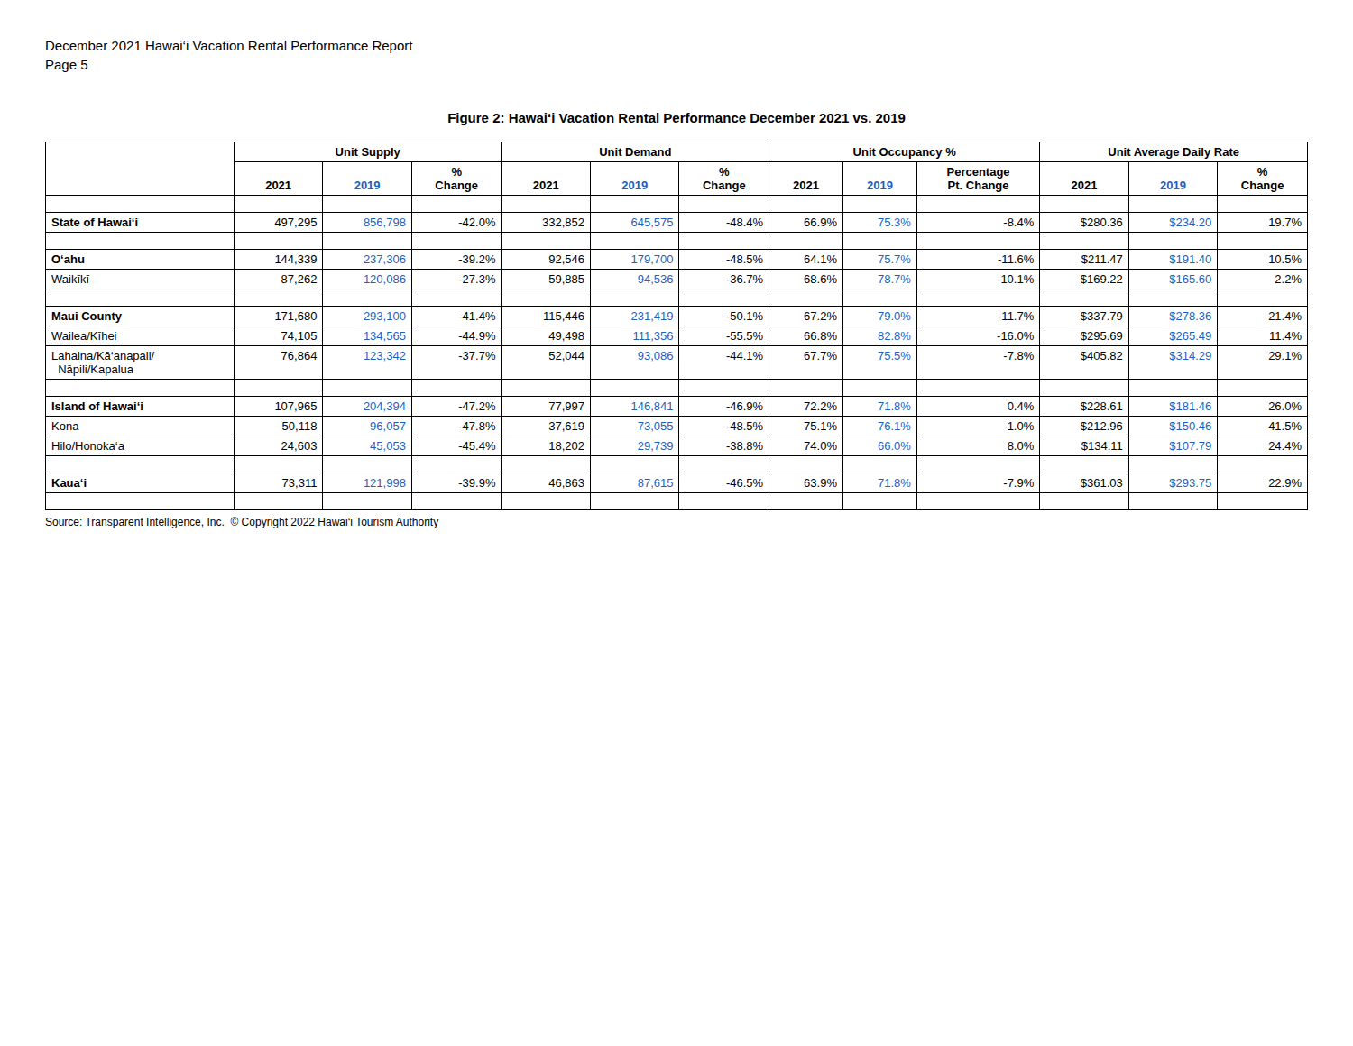December 2021 Hawai‘i Vacation Rental Performance Report
Page 5
Figure 2: Hawai‘i Vacation Rental Performance December 2021 vs. 2019
| | Unit Supply | Unit Demand | Unit Occupancy % | Unit Average Daily Rate |
| --- | --- | --- | --- | --- |
| 2021 | 2019 | % Change | 2021 | 2019 | % Change | 2021 | 2019 | Percentage Pt. Change | 2021 | 2019 | % Change |
| State of Hawai‘i | 497,295 | 856,798 | -42.0% | 332,852 | 645,575 | -48.4% | 66.9% | 75.3% | -8.4% | $280.36 | $234.20 | 19.7% |
| O‘ahu | 144,339 | 237,306 | -39.2% | 92,546 | 179,700 | -48.5% | 64.1% | 75.7% | -11.6% | $211.47 | $191.40 | 10.5% |
| Waikīkī | 87,262 | 120,086 | -27.3% | 59,885 | 94,536 | -36.7% | 68.6% | 78.7% | -10.1% | $169.22 | $165.60 | 2.2% |
| Maui County | 171,680 | 293,100 | -41.4% | 115,446 | 231,419 | -50.1% | 67.2% | 79.0% | -11.7% | $337.79 | $278.36 | 21.4% |
| Wailea/Kīhei | 74,105 | 134,565 | -44.9% | 49,498 | 111,356 | -55.5% | 66.8% | 82.8% | -16.0% | $295.69 | $265.49 | 11.4% |
| Lahaina/Kā‘anapali/ Nāpili/Kapalua | 76,864 | 123,342 | -37.7% | 52,044 | 93,086 | -44.1% | 67.7% | 75.5% | -7.8% | $405.82 | $314.29 | 29.1% |
| Island of Hawai‘i | 107,965 | 204,394 | -47.2% | 77,997 | 146,841 | -46.9% | 72.2% | 71.8% | 0.4% | $228.61 | $181.46 | 26.0% |
| Kona | 50,118 | 96,057 | -47.8% | 37,619 | 73,055 | -48.5% | 75.1% | 76.1% | -1.0% | $212.96 | $150.46 | 41.5% |
| Hilo/Honoka‘a | 24,603 | 45,053 | -45.4% | 18,202 | 29,739 | -38.8% | 74.0% | 66.0% | 8.0% | $134.11 | $107.79 | 24.4% |
| Kaua‘i | 73,311 | 121,998 | -39.9% | 46,863 | 87,615 | -46.5% | 63.9% | 71.8% | -7.9% | $361.03 | $293.75 | 22.9% |
Source: Transparent Intelligence, Inc. © Copyright 2022 Hawai‘i Tourism Authority